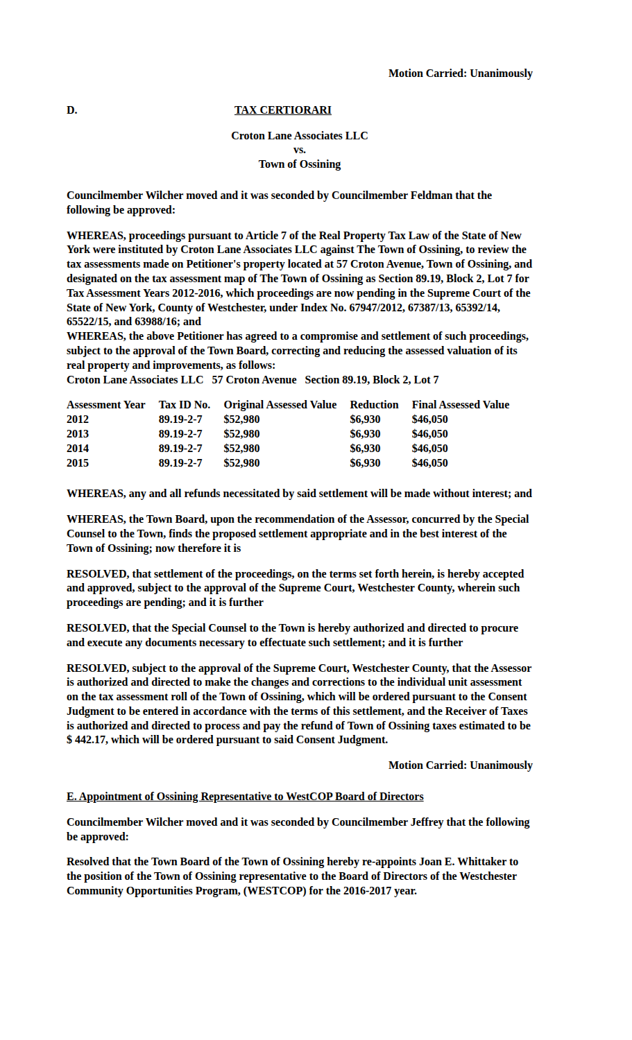Motion Carried: Unanimously
D. TAX CERTIORARI
Croton Lane Associates LLC
vs.
Town of Ossining
Councilmember Wilcher moved and it was seconded by Councilmember Feldman that the following be approved:
WHEREAS, proceedings pursuant to Article 7 of the Real Property Tax Law of the State of New York were instituted by Croton Lane Associates LLC against The Town of Ossining, to review the tax assessments made on Petitioner's property located at 57 Croton Avenue, Town of Ossining, and designated on the tax assessment map of The Town of Ossining as Section 89.19, Block 2, Lot 7 for Tax Assessment Years 2012-2016, which proceedings are now pending in the Supreme Court of the State of New York, County of Westchester, under Index No. 67947/2012, 67387/13, 65392/14, 65522/15, and 63988/16; and
WHEREAS, the above Petitioner has agreed to a compromise and settlement of such proceedings, subject to the approval of the Town Board, correcting and reducing the assessed valuation of its real property and improvements, as follows:
Croton Lane Associates LLC 57 Croton Avenue Section 89.19, Block 2, Lot 7
| Assessment Year | Tax ID No. | Original Assessed Value | Reduction | Final Assessed Value |
| --- | --- | --- | --- | --- |
| 2012 | 89.19-2-7 | $52,980 | $6,930 | $46,050 |
| 2013 | 89.19-2-7 | $52,980 | $6,930 | $46,050 |
| 2014 | 89.19-2-7 | $52,980 | $6,930 | $46,050 |
| 2015 | 89.19-2-7 | $52,980 | $6,930 | $46,050 |
WHEREAS, any and all refunds necessitated by said settlement will be made without interest; and
WHEREAS, the Town Board, upon the recommendation of the Assessor, concurred by the Special Counsel to the Town, finds the proposed settlement appropriate and in the best interest of the Town of Ossining; now therefore it is
RESOLVED, that settlement of the proceedings, on the terms set forth herein, is hereby accepted and approved, subject to the approval of the Supreme Court, Westchester County, wherein such proceedings are pending; and it is further
RESOLVED, that the Special Counsel to the Town is hereby authorized and directed to procure and execute any documents necessary to effectuate such settlement; and it is further
RESOLVED, subject to the approval of the Supreme Court, Westchester County, that the Assessor is authorized and directed to make the changes and corrections to the individual unit assessment on the tax assessment roll of the Town of Ossining, which will be ordered pursuant to the Consent Judgment to be entered in accordance with the terms of this settlement, and the Receiver of Taxes is authorized and directed to process and pay the refund of Town of Ossining taxes estimated to be $ 442.17, which will be ordered pursuant to said Consent Judgment.
Motion Carried: Unanimously
E. Appointment of Ossining Representative to WestCOP Board of Directors
Councilmember Wilcher moved and it was seconded by Councilmember Jeffrey that the following be approved:
Resolved that the Town Board of the Town of Ossining hereby re-appoints Joan E. Whittaker to the position of the Town of Ossining representative to the Board of Directors of the Westchester Community Opportunities Program, (WESTCOP) for the 2016-2017 year.